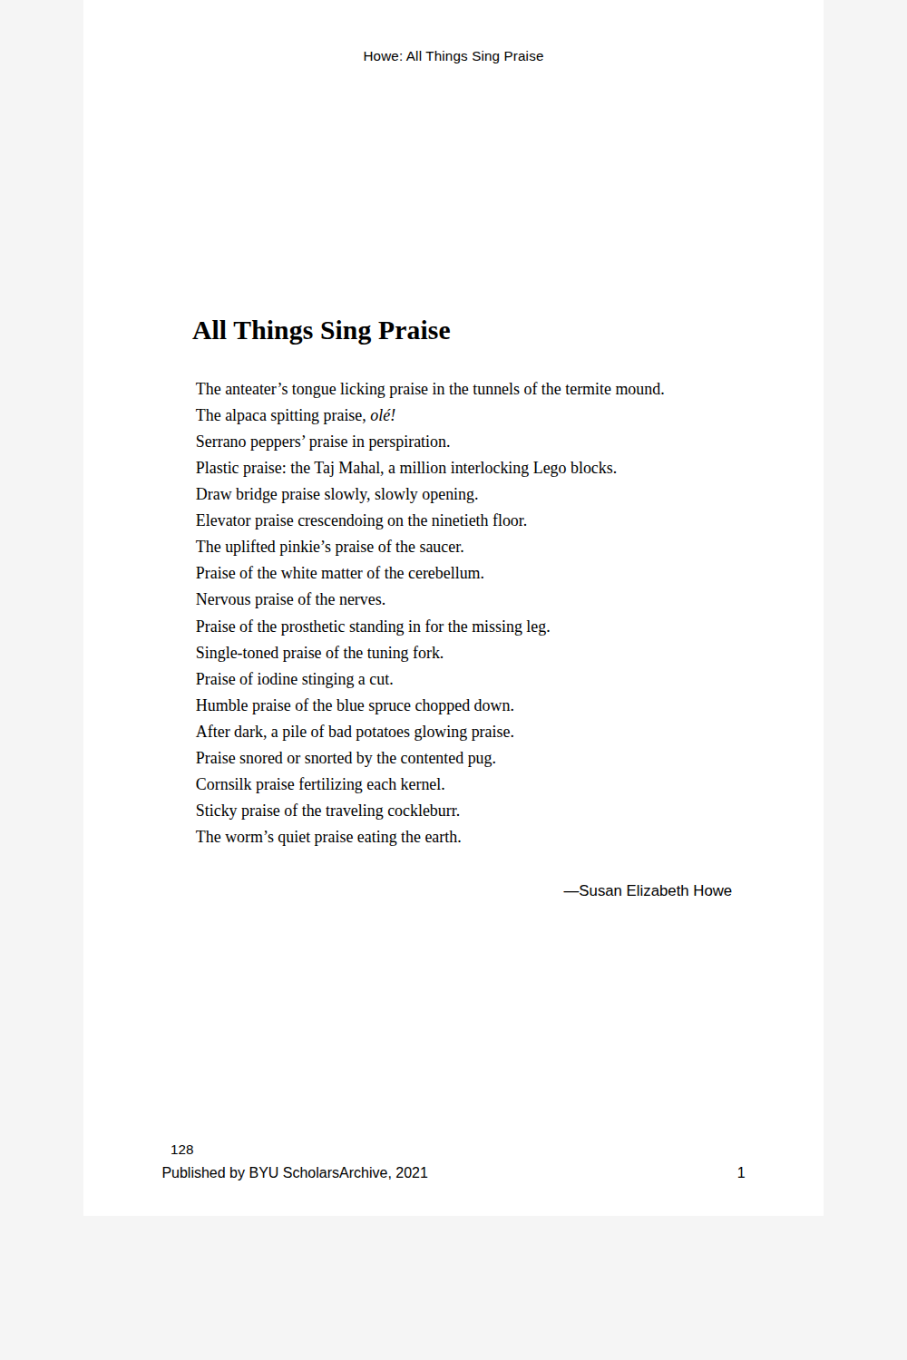Howe: All Things Sing Praise
All Things Sing Praise
The anteater’s tongue licking praise in the tunnels of the termite mound.
The alpaca spitting praise, olé!
Serrano peppers’ praise in perspiration.
Plastic praise: the Taj Mahal, a million interlocking Lego blocks.
Draw bridge praise slowly, slowly opening.
Elevator praise crescendoing on the ninetieth floor.
The uplifted pinkie’s praise of the saucer.
Praise of the white matter of the cerebellum.
Nervous praise of the nerves.
Praise of the prosthetic standing in for the missing leg.
Single-toned praise of the tuning fork.
Praise of iodine stinging a cut.
Humble praise of the blue spruce chopped down.
After dark, a pile of bad potatoes glowing praise.
Praise snored or snorted by the contented pug.
Cornsilk praise fertilizing each kernel.
Sticky praise of the traveling cockleburr.
The worm’s quiet praise eating the earth.
—Susan Elizabeth Howe
128
Published by BYU ScholarsArchive, 2021 1